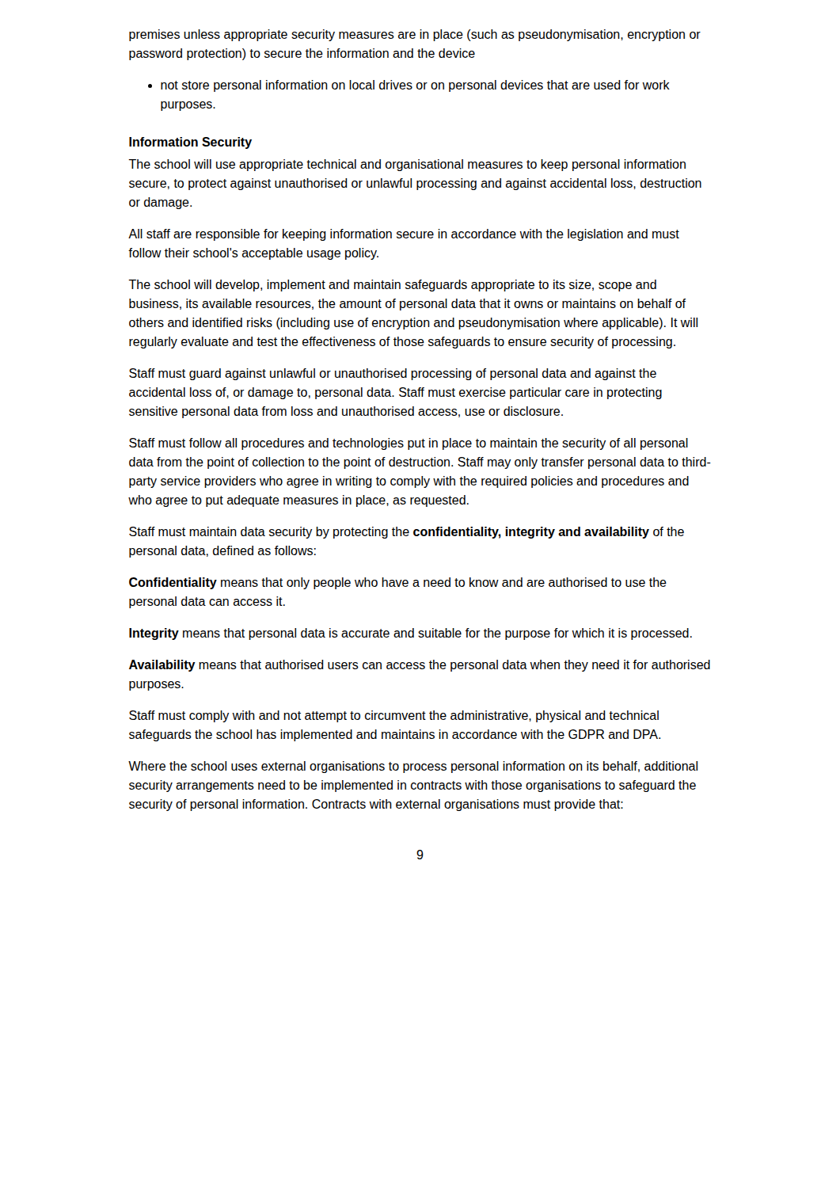premises unless appropriate security measures are in place (such as pseudonymisation, encryption or password protection) to secure the information and the device
not store personal information on local drives or on personal devices that are used for work purposes.
Information Security
The school will use appropriate technical and organisational measures to keep personal information secure, to protect against unauthorised or unlawful processing and against accidental loss, destruction or damage.
All staff are responsible for keeping information secure in accordance with the legislation and must follow their school's acceptable usage policy.
The school will develop, implement and maintain safeguards appropriate to its size, scope and business, its available resources, the amount of personal data that it owns or maintains on behalf of others and identified risks (including use of encryption and pseudonymisation where applicable). It will regularly evaluate and test the effectiveness of those safeguards to ensure security of processing.
Staff must guard against unlawful or unauthorised processing of personal data and against the accidental loss of, or damage to, personal data. Staff must exercise particular care in protecting sensitive personal data from loss and unauthorised access, use or disclosure.
Staff must follow all procedures and technologies put in place to maintain the security of all personal data from the point of collection to the point of destruction. Staff may only transfer personal data to third-party service providers who agree in writing to comply with the required policies and procedures and who agree to put adequate measures in place, as requested.
Staff must maintain data security by protecting the confidentiality, integrity and availability of the personal data, defined as follows:
Confidentiality means that only people who have a need to know and are authorised to use the personal data can access it.
Integrity means that personal data is accurate and suitable for the purpose for which it is processed.
Availability means that authorised users can access the personal data when they need it for authorised purposes.
Staff must comply with and not attempt to circumvent the administrative, physical and technical safeguards the school has implemented and maintains in accordance with the GDPR and DPA.
Where the school uses external organisations to process personal information on its behalf, additional security arrangements need to be implemented in contracts with those organisations to safeguard the security of personal information. Contracts with external organisations must provide that:
9